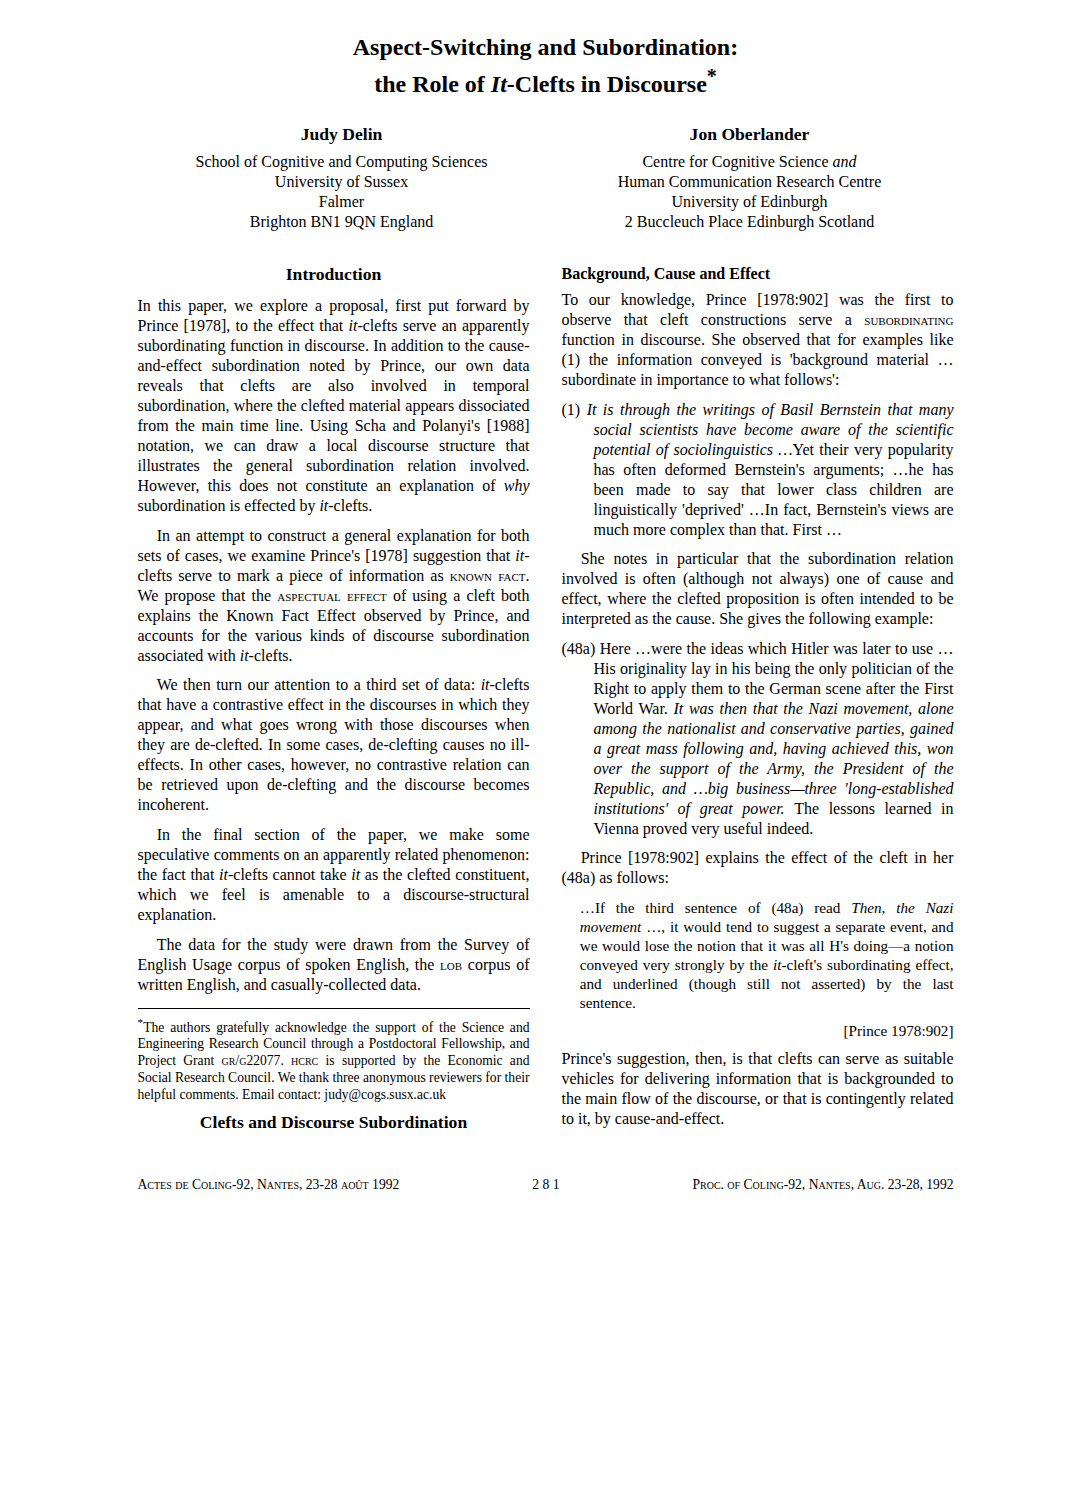Aspect-Switching and Subordination:
the Role of It-Clefts in Discourse*
Judy Delin
School of Cognitive and Computing Sciences
University of Sussex
Falmer
Brighton BN1 9QN England
Jon Oberlander
Centre for Cognitive Science and
Human Communication Research Centre
University of Edinburgh
2 Buccleuch Place Edinburgh Scotland
Introduction
In this paper, we explore a proposal, first put forward by Prince [1978], to the effect that it-clefts serve an apparently subordinating function in discourse. In addition to the cause-and-effect subordination noted by Prince, our own data reveals that clefts are also involved in temporal subordination, where the clefted material appears dissociated from the main time line. Using Scha and Polanyi's [1988] notation, we can draw a local discourse structure that illustrates the general subordination relation involved. However, this does not constitute an explanation of why subordination is effected by it-clefts.
In an attempt to construct a general explanation for both sets of cases, we examine Prince's [1978] suggestion that it-clefts serve to mark a piece of information as known fact. We propose that the aspectual effect of using a cleft both explains the Known Fact Effect observed by Prince, and accounts for the various kinds of discourse subordination associated with it-clefts.
We then turn our attention to a third set of data: it-clefts that have a contrastive effect in the discourses in which they appear, and what goes wrong with those discourses when they are de-clefted. In some cases, de-clefting causes no ill-effects. In other cases, however, no contrastive relation can be retrieved upon de-clefting and the discourse becomes incoherent.
In the final section of the paper, we make some speculative comments on an apparently related phenomenon: the fact that it-clefts cannot take it as the clefted constituent, which we feel is amenable to a discourse-structural explanation.
The data for the study were drawn from the Survey of English Usage corpus of spoken English, the lob corpus of written English, and casually-collected data.
*The authors gratefully acknowledge the support of the Science and Engineering Research Council through a Postdoctoral Fellowship, and Project Grant gr/g22077. hcrc is supported by the Economic and Social Research Council. We thank three anonymous reviewers for their helpful comments. Email contact: judy@cogs.susx.ac.uk
Clefts and Discourse Subordination
Background, Cause and Effect
To our knowledge, Prince [1978:902] was the first to observe that cleft constructions serve a subordinating function in discourse. She observed that for examples like (1) the information conveyed is 'background material …subordinate in importance to what follows':
(1) It is through the writings of Basil Bernstein that many social scientists have become aware of the scientific potential of sociolinguistics …Yet their very popularity has often deformed Bernstein's arguments; …he has been made to say that lower class children are linguistically 'deprived' …In fact, Bernstein's views are much more complex than that. First …
She notes in particular that the subordination relation involved is often (although not always) one of cause and effect, where the clefted proposition is often intended to be interpreted as the cause. She gives the following example:
(48a) Here …were the ideas which Hitler was later to use …His originality lay in his being the only politician of the Right to apply them to the German scene after the First World War. It was then that the Nazi movement, alone among the nationalist and conservative parties, gained a great mass following and, having achieved this, won over the support of the Army, the President of the Republic, and …big business—three 'long-established institutions' of great power. The lessons learned in Vienna proved very useful indeed.
Prince [1978:902] explains the effect of the cleft in her (48a) as follows:
…If the third sentence of (48a) read Then, the Nazi movement …, it would tend to suggest a separate event, and we would lose the notion that it was all H's doing—a notion conveyed very strongly by the it-cleft's subordinating effect, and underlined (though still not asserted) by the last sentence.
[Prince 1978:902]
Prince's suggestion, then, is that clefts can serve as suitable vehicles for delivering information that is backgrounded to the main flow of the discourse, or that is contingently related to it, by cause-and-effect.
Actes de Coling-92, Nantes, 23-28 août 1992 2 8 1 Proc. of Coling-92, Nantes, Aug. 23-28, 1992